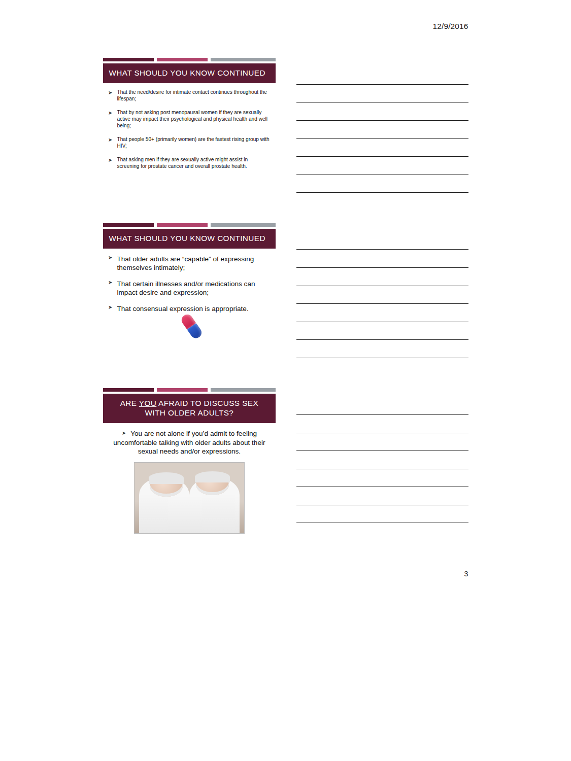12/9/2016
WHAT SHOULD YOU KNOW CONTINUED
That the need/desire for intimate contact continues throughout the lifespan;
That by not asking post menopausal women if they are sexually active may impact their psychological and physical health and well being;
That people 50+ (primarily women) are the fastest rising group with HIV;
That asking men if they are sexually active might assist in screening for prostate cancer and overall prostate health.
WHAT SHOULD YOU KNOW CONTINUED
That older adults are “capable” of expressing themselves intimately;
That certain illnesses and/or medications can impact desire and expression;
That consensual expression is appropriate.
ARE YOU AFRAID TO DISCUSS SEX WITH OLDER ADULTS?
You are not alone if you’d admit to feeling uncomfortable talking with older adults about their sexual needs and/or expressions.
3